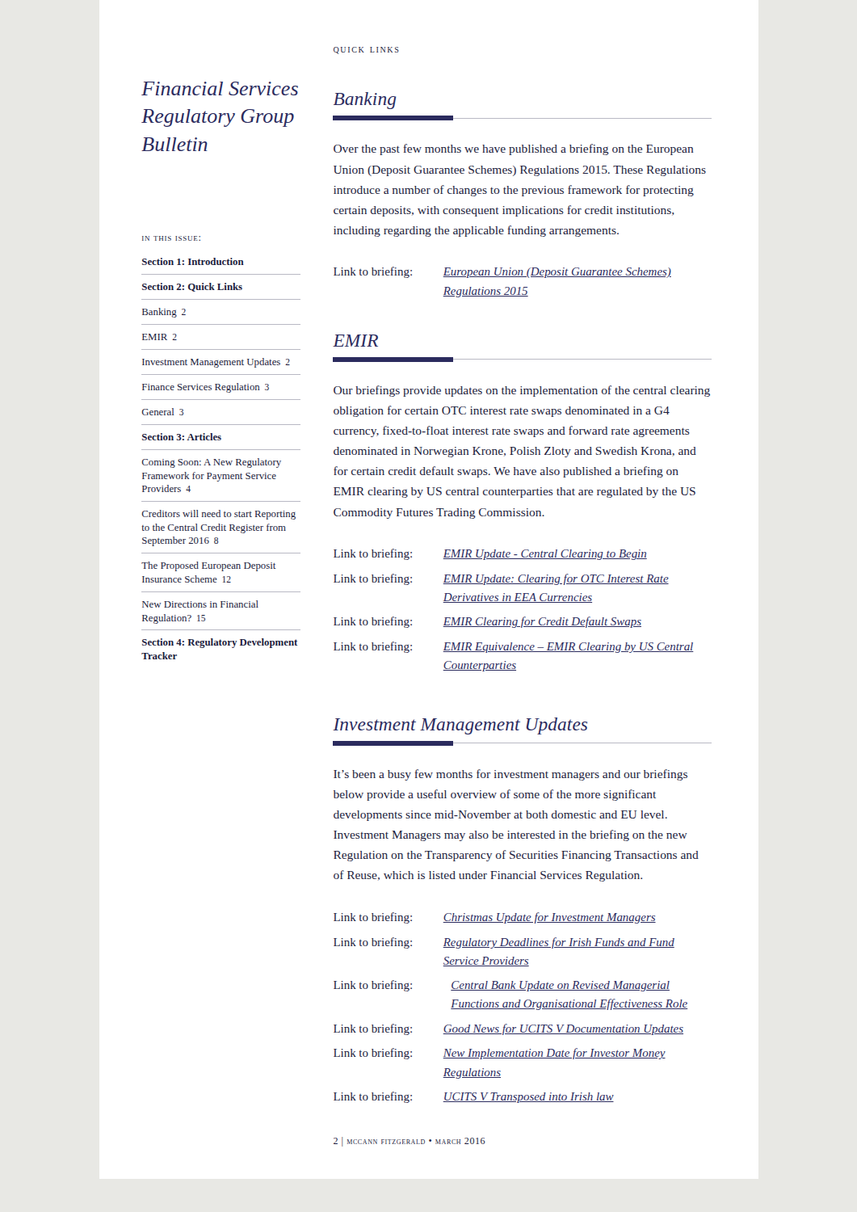Financial Services
Regulatory Group
Bulletin
in this issue:
Section 1: Introduction
Section 2: Quick Links
Banking 2
EMIR 2
Investment Management Updates 2
Finance Services Regulation 3
General 3
Section 3: Articles
Coming Soon: A New Regulatory Framework for Payment Service Providers 4
Creditors will need to start Reporting to the Central Credit Register from September 2016 8
The Proposed European Deposit Insurance Scheme 12
New Directions in Financial Regulation? 15
Section 4: Regulatory Development Tracker
quick links
Banking
Over the past few months we have published a briefing on the European Union (Deposit Guarantee Schemes) Regulations 2015. These Regulations introduce a number of changes to the previous framework for protecting certain deposits, with consequent implications for credit institutions, including regarding the applicable funding arrangements.
Link to briefing:
European Union (Deposit Guarantee Schemes) Regulations 2015
EMIR
Our briefings provide updates on the implementation of the central clearing obligation for certain OTC interest rate swaps denominated in a G4 currency, fixed-to-float interest rate swaps and forward rate agreements denominated in Norwegian Krone, Polish Zloty and Swedish Krona, and for certain credit default swaps. We have also published a briefing on EMIR clearing by US central counterparties that are regulated by the US Commodity Futures Trading Commission.
Link to briefing:
EMIR Update - Central Clearing to Begin
Link to briefing:
EMIR Update: Clearing for OTC Interest Rate Derivatives in EEA Currencies
Link to briefing:
EMIR Clearing for Credit Default Swaps
Link to briefing:
EMIR Equivalence – EMIR Clearing by US Central Counterparties
Investment Management Updates
It’s been a busy few months for investment managers and our briefings below provide a useful overview of some of the more significant developments since mid-November at both domestic and EU level. Investment Managers may also be interested in the briefing on the new Regulation on the Transparency of Securities Financing Transactions and of Reuse, which is listed under Financial Services Regulation.
Link to briefing:
Christmas Update for Investment Managers
Link to briefing:
Regulatory Deadlines for Irish Funds and Fund Service Providers
Link to briefing:
Central Bank Update on Revised Managerial Functions and Organisational Effectiveness Role
Link to briefing:
Good News for UCITS V Documentation Updates
Link to briefing:
New Implementation Date for Investor Money Regulations
Link to briefing:
UCITS V Transposed into Irish law
2 | mccann fitzgerald • march 2016